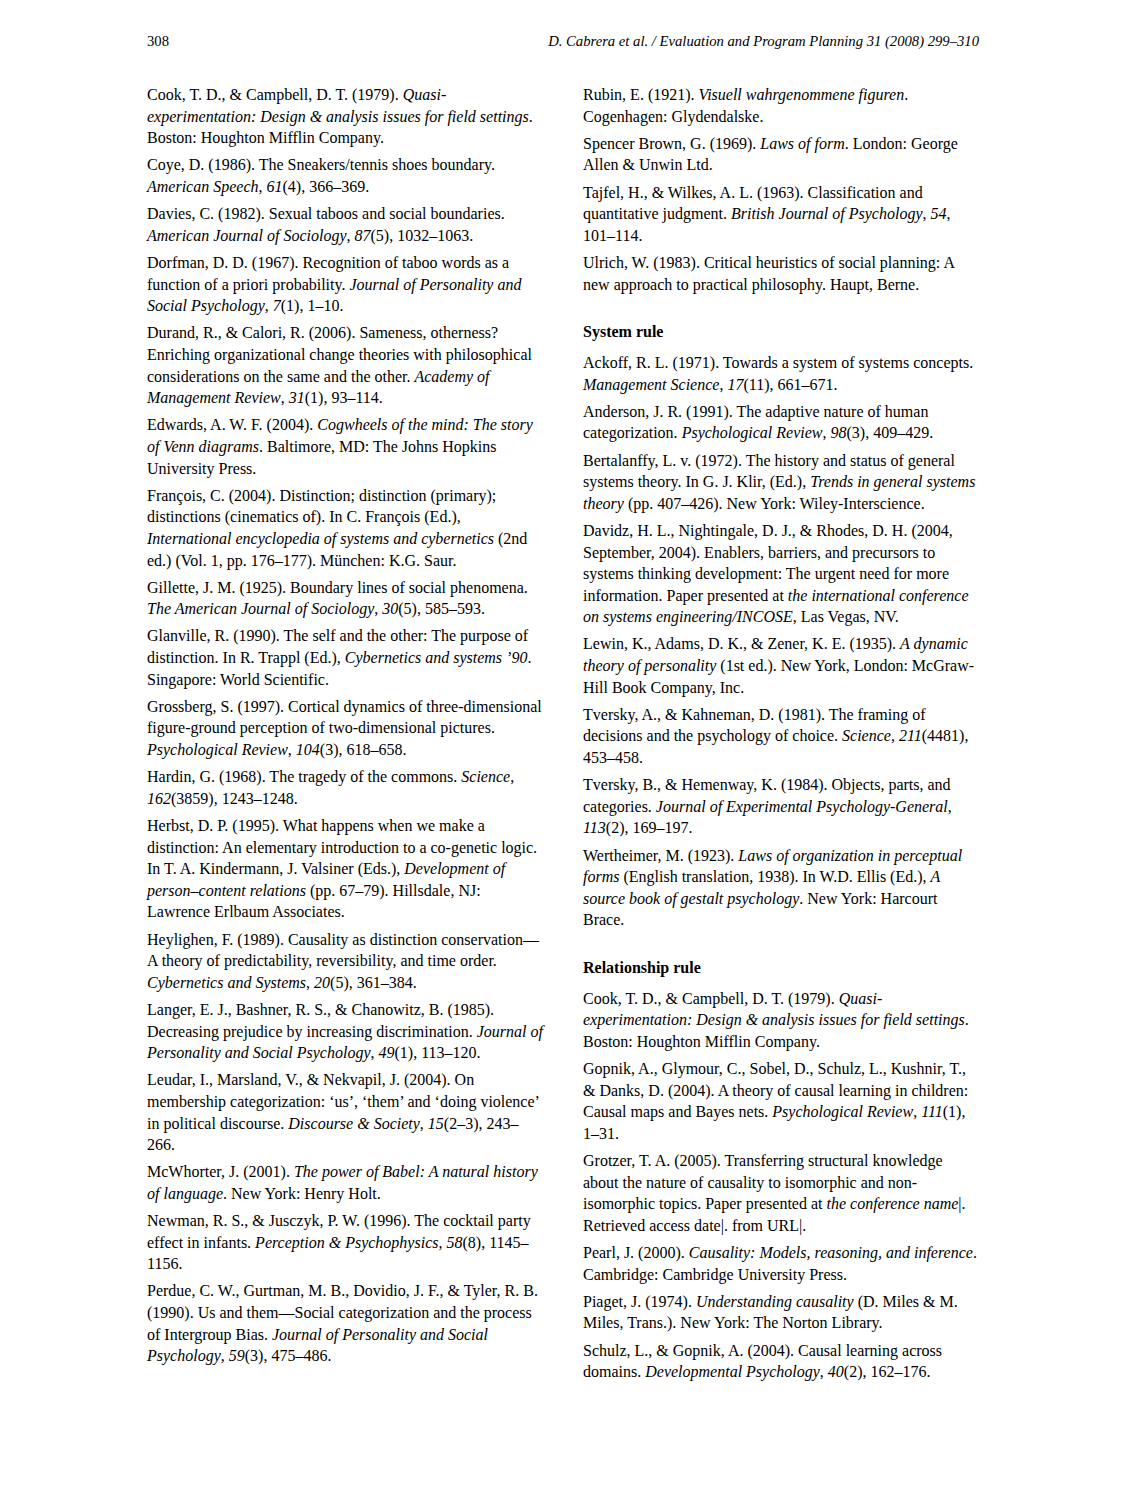308 D. Cabrera et al. / Evaluation and Program Planning 31 (2008) 299–310
Cook, T. D., & Campbell, D. T. (1979). Quasi-experimentation: Design & analysis issues for field settings. Boston: Houghton Mifflin Company.
Coye, D. (1986). The Sneakers/tennis shoes boundary. American Speech, 61(4), 366–369.
Davies, C. (1982). Sexual taboos and social boundaries. American Journal of Sociology, 87(5), 1032–1063.
Dorfman, D. D. (1967). Recognition of taboo words as a function of a priori probability. Journal of Personality and Social Psychology, 7(1), 1–10.
Durand, R., & Calori, R. (2006). Sameness, otherness? Enriching organizational change theories with philosophical considerations on the same and the other. Academy of Management Review, 31(1), 93–114.
Edwards, A. W. F. (2004). Cogwheels of the mind: The story of Venn diagrams. Baltimore, MD: The Johns Hopkins University Press.
François, C. (2004). Distinction; distinction (primary); distinctions (cinematics of). In C. François (Ed.), International encyclopedia of systems and cybernetics (2nd ed.) (Vol. 1, pp. 176–177). München: K.G. Saur.
Gillette, J. M. (1925). Boundary lines of social phenomena. The American Journal of Sociology, 30(5), 585–593.
Glanville, R. (1990). The self and the other: The purpose of distinction. In R. Trappl (Ed.), Cybernetics and systems ’90. Singapore: World Scientific.
Grossberg, S. (1997). Cortical dynamics of three-dimensional figure-ground perception of two-dimensional pictures. Psychological Review, 104(3), 618–658.
Hardin, G. (1968). The tragedy of the commons. Science, 162(3859), 1243–1248.
Herbst, D. P. (1995). What happens when we make a distinction: An elementary introduction to a co-genetic logic. In T. A. Kindermann, J. Valsiner (Eds.), Development of person–content relations (pp. 67–79). Hillsdale, NJ: Lawrence Erlbaum Associates.
Heylighen, F. (1989). Causality as distinction conservation—A theory of predictability, reversibility, and time order. Cybernetics and Systems, 20(5), 361–384.
Langer, E. J., Bashner, R. S., & Chanowitz, B. (1985). Decreasing prejudice by increasing discrimination. Journal of Personality and Social Psychology, 49(1), 113–120.
Leudar, I., Marsland, V., & Nekvapil, J. (2004). On membership categorization: ‘us’, ‘them’ and ‘doing violence’ in political discourse. Discourse & Society, 15(2–3), 243–266.
McWhorter, J. (2001). The power of Babel: A natural history of language. New York: Henry Holt.
Newman, R. S., & Jusczyk, P. W. (1996). The cocktail party effect in infants. Perception & Psychophysics, 58(8), 1145–1156.
Perdue, C. W., Gurtman, M. B., Dovidio, J. F., & Tyler, R. B. (1990). Us and them—Social categorization and the process of Intergroup Bias. Journal of Personality and Social Psychology, 59(3), 475–486.
Rubin, E. (1921). Visuell wahrgenommene figuren. Cogenhagen: Glydendalske.
Spencer Brown, G. (1969). Laws of form. London: George Allen & Unwin Ltd.
Tajfel, H., & Wilkes, A. L. (1963). Classification and quantitative judgment. British Journal of Psychology, 54, 101–114.
Ulrich, W. (1983). Critical heuristics of social planning: A new approach to practical philosophy. Haupt, Berne.
System rule
Ackoff, R. L. (1971). Towards a system of systems concepts. Management Science, 17(11), 661–671.
Anderson, J. R. (1991). The adaptive nature of human categorization. Psychological Review, 98(3), 409–429.
Bertalanffy, L. v. (1972). The history and status of general systems theory. In G. J. Klir, (Ed.), Trends in general systems theory (pp. 407–426). New York: Wiley-Interscience.
Davidz, H. L., Nightingale, D. J., & Rhodes, D. H. (2004, September, 2004). Enablers, barriers, and precursors to systems thinking development: The urgent need for more information. Paper presented at the international conference on systems engineering/INCOSE, Las Vegas, NV.
Lewin, K., Adams, D. K., & Zener, K. E. (1935). A dynamic theory of personality (1st ed.). New York, London: McGraw-Hill Book Company, Inc.
Tversky, A., & Kahneman, D. (1981). The framing of decisions and the psychology of choice. Science, 211(4481), 453–458.
Tversky, B., & Hemenway, K. (1984). Objects, parts, and categories. Journal of Experimental Psychology-General, 113(2), 169–197.
Wertheimer, M. (1923). Laws of organization in perceptual forms (English translation, 1938). In W.D. Ellis (Ed.), A source book of gestalt psychology. New York: Harcourt Brace.
Relationship rule
Cook, T. D., & Campbell, D. T. (1979). Quasi-experimentation: Design & analysis issues for field settings. Boston: Houghton Mifflin Company.
Gopnik, A., Glymour, C., Sobel, D., Schulz, L., Kushnir, T., & Danks, D. (2004). A theory of causal learning in children: Causal maps and Bayes nets. Psychological Review, 111(1), 1–31.
Grotzer, T. A. (2005). Transferring structural knowledge about the nature of causality to isomorphic and non-isomorphic topics. Paper presented at the conference name|. Retrieved access date|. from URL|.
Pearl, J. (2000). Causality: Models, reasoning, and inference. Cambridge: Cambridge University Press.
Piaget, J. (1974). Understanding causality (D. Miles & M. Miles, Trans.). New York: The Norton Library.
Schulz, L., & Gopnik, A. (2004). Causal learning across domains. Developmental Psychology, 40(2), 162–176.